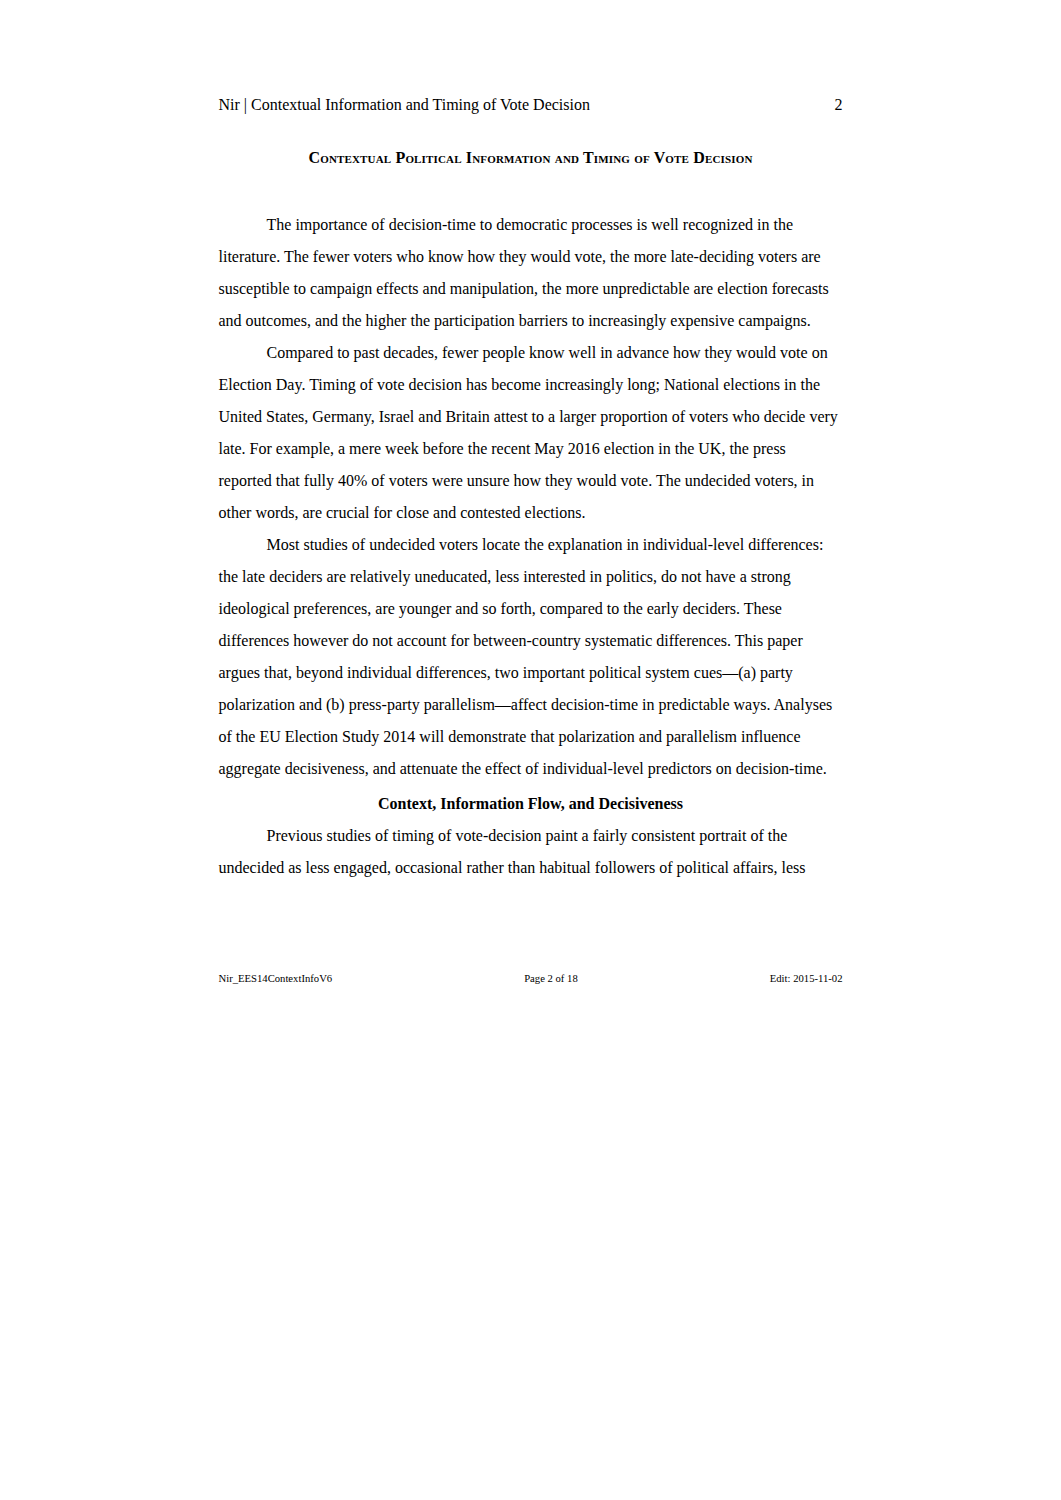Nir | Contextual Information and Timing of Vote Decision 2
Contextual Political Information and Timing of Vote Decision
The importance of decision-time to democratic processes is well recognized in the literature. The fewer voters who know how they would vote, the more late-deciding voters are susceptible to campaign effects and manipulation, the more unpredictable are election forecasts and outcomes, and the higher the participation barriers to increasingly expensive campaigns.
Compared to past decades, fewer people know well in advance how they would vote on Election Day. Timing of vote decision has become increasingly long; National elections in the United States, Germany, Israel and Britain attest to a larger proportion of voters who decide very late. For example, a mere week before the recent May 2016 election in the UK, the press reported that fully 40% of voters were unsure how they would vote. The undecided voters, in other words, are crucial for close and contested elections.
Most studies of undecided voters locate the explanation in individual-level differences: the late deciders are relatively uneducated, less interested in politics, do not have a strong ideological preferences, are younger and so forth, compared to the early deciders. These differences however do not account for between-country systematic differences. This paper argues that, beyond individual differences, two important political system cues—(a) party polarization and (b) press-party parallelism—affect decision-time in predictable ways. Analyses of the EU Election Study 2014 will demonstrate that polarization and parallelism influence aggregate decisiveness, and attenuate the effect of individual-level predictors on decision-time.
Context, Information Flow, and Decisiveness
Previous studies of timing of vote-decision paint a fairly consistent portrait of the undecided as less engaged, occasional rather than habitual followers of political affairs, less
Nir_EES14ContextInfoV6 Page 2 of 18 Edit: 2015-11-02